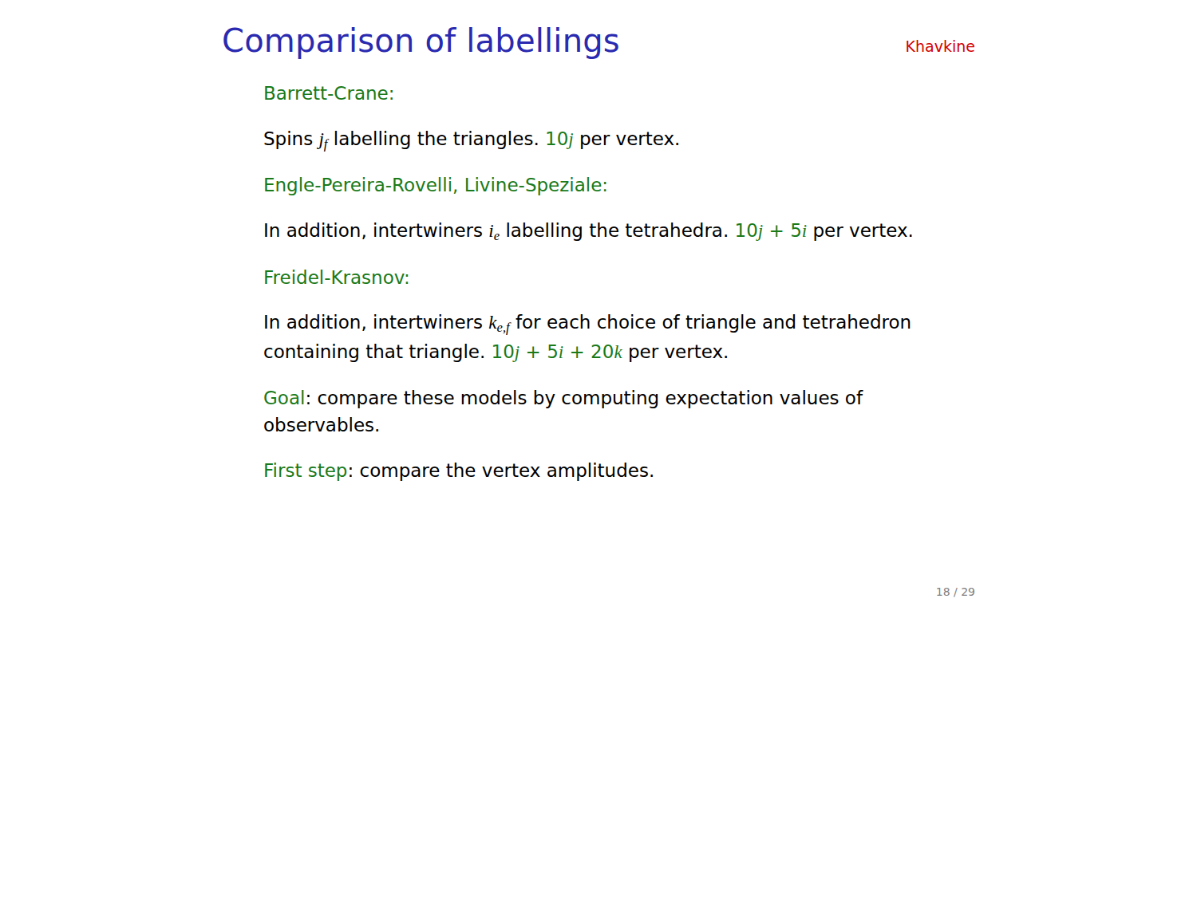Comparison of labellings
Khavkine
Barrett-Crane:
Spins jf labelling the triangles. 10 j per vertex.
Engle-Pereira-Rovelli, Livine-Speziale:
In addition, intertwiners ie labelling the tetrahedra. 10 j + 5 i per vertex.
Freidel-Krasnov:
In addition, intertwiners ke,f for each choice of triangle and tetrahedron containing that triangle. 10 j + 5 i + 20 k per vertex.
Goal: compare these models by computing expectation values of observables.
First step: compare the vertex amplitudes.
18 / 29